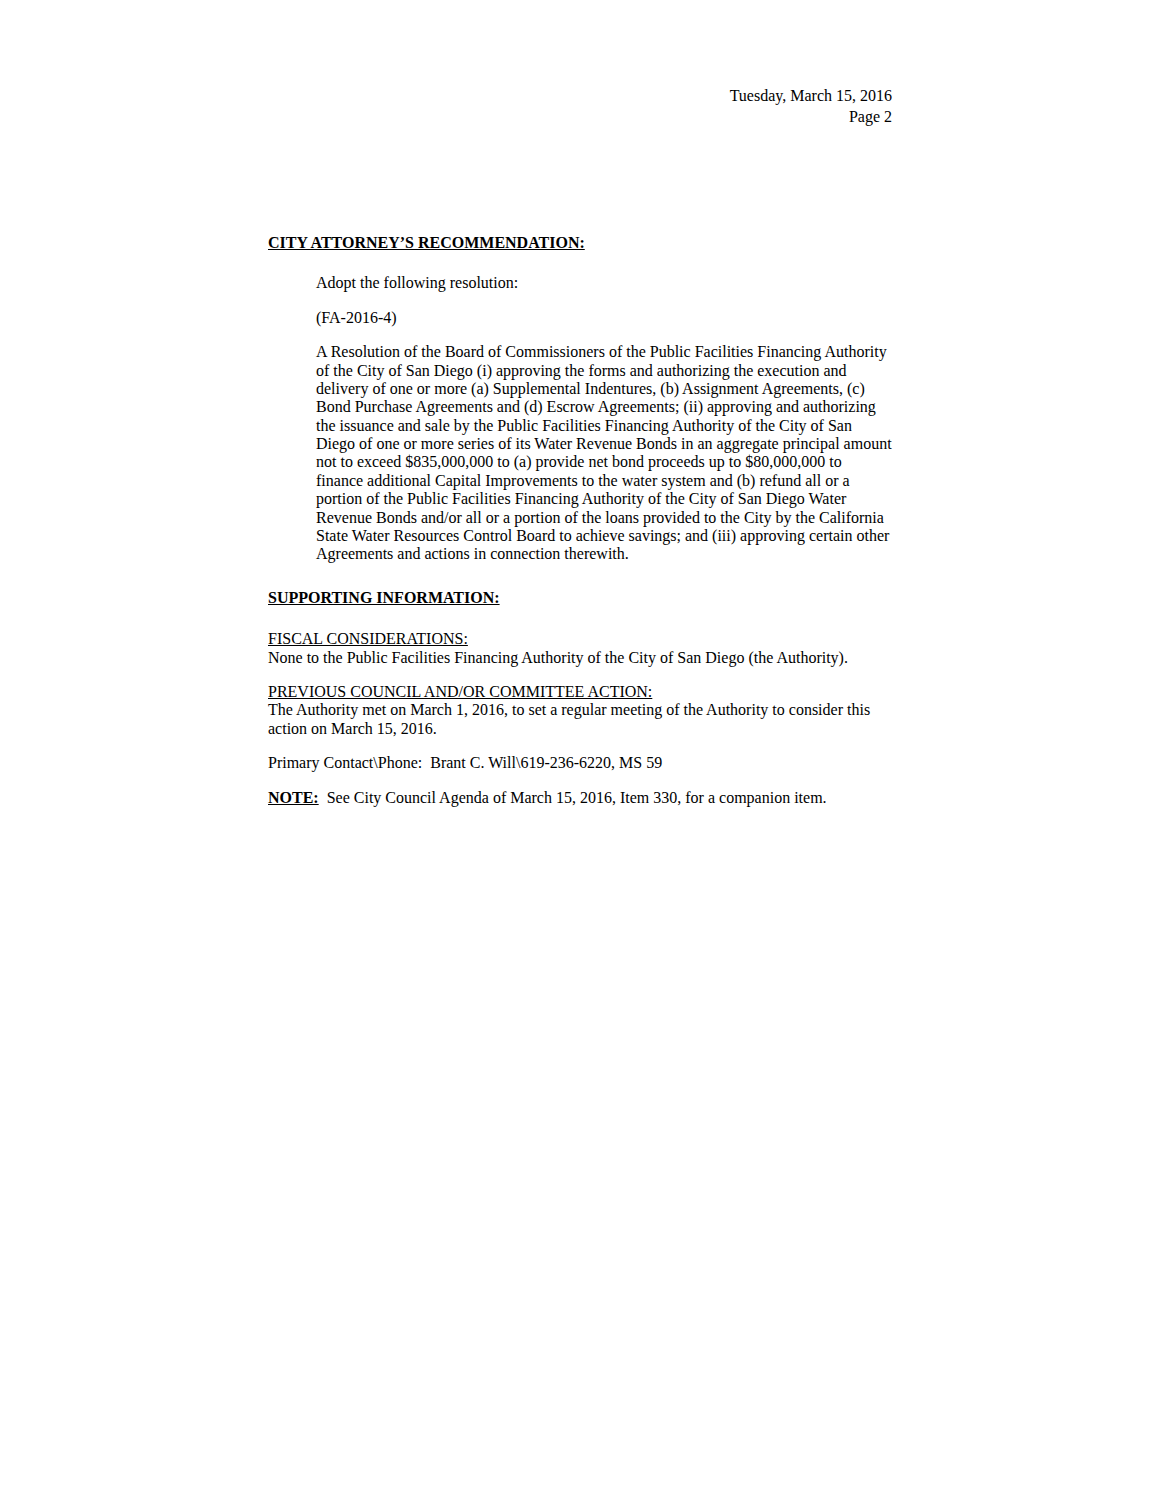Tuesday, March 15, 2016
Page 2
CITY ATTORNEY’S RECOMMENDATION:
Adopt the following resolution:
(FA-2016-4)
A Resolution of the Board of Commissioners of the Public Facilities Financing Authority of the City of San Diego (i) approving the forms and authorizing the execution and delivery of one or more (a) Supplemental Indentures, (b) Assignment Agreements, (c) Bond Purchase Agreements and (d) Escrow Agreements; (ii) approving and authorizing the issuance and sale by the Public Facilities Financing Authority of the City of San Diego of one or more series of its Water Revenue Bonds in an aggregate principal amount not to exceed $835,000,000 to (a) provide net bond proceeds up to $80,000,000 to finance additional Capital Improvements to the water system and (b) refund all or a portion of the Public Facilities Financing Authority of the City of San Diego Water Revenue Bonds and/or all or a portion of the loans provided to the City by the California State Water Resources Control Board to achieve savings; and (iii) approving certain other Agreements and actions in connection therewith.
SUPPORTING INFORMATION:
FISCAL CONSIDERATIONS:
None to the Public Facilities Financing Authority of the City of San Diego (the Authority).
PREVIOUS COUNCIL AND/OR COMMITTEE ACTION:
The Authority met on March 1, 2016, to set a regular meeting of the Authority to consider this action on March 15, 2016.
Primary Contact\Phone: Brant C. Will\619-236-6220, MS 59
NOTE: See City Council Agenda of March 15, 2016, Item 330, for a companion item.